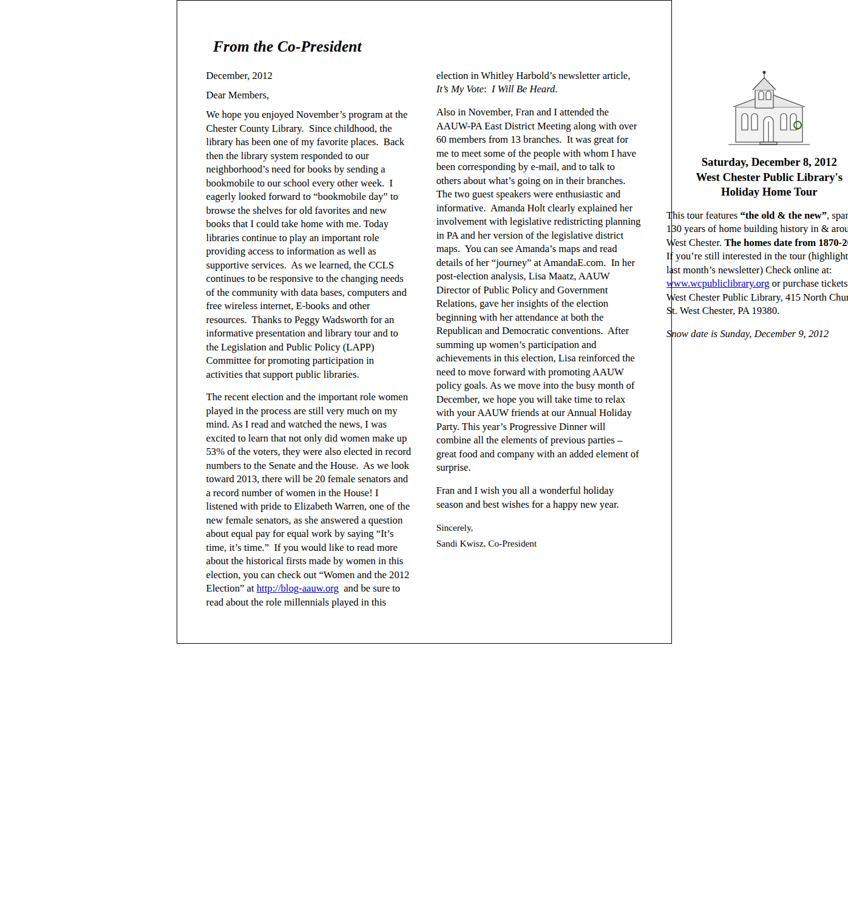From the Co-President
December, 2012
Dear Members,
We hope you enjoyed November’s program at the Chester County Library. Since childhood, the library has been one of my favorite places. Back then the library system responded to our neighborhood’s need for books by sending a bookmobile to our school every other week. I eagerly looked forward to “bookmobile day” to browse the shelves for old favorites and new books that I could take home with me. Today libraries continue to play an important role providing access to information as well as supportive services. As we learned, the CCLS continues to be responsive to the changing needs of the community with data bases, computers and free wireless internet, E-books and other resources. Thanks to Peggy Wadsworth for an informative presentation and library tour and to the Legislation and Public Policy (LAPP) Committee for promoting participation in activities that support public libraries.
The recent election and the important role women played in the process are still very much on my mind. As I read and watched the news, I was excited to learn that not only did women make up 53% of the voters, they were also elected in record numbers to the Senate and the House. As we look toward 2013, there will be 20 female senators and a record number of women in the House! I listened with pride to Elizabeth Warren, one of the new female senators, as she answered a question about equal pay for equal work by saying “It’s time, it’s time.” If you would like to read more about the historical firsts made by women in this election, you can check out “Women and the 2012 Election” at http://blog-aauw.org and be sure to read about the role millennials played in this election in Whitley Harbold’s newsletter article, It’s My Vote: I Will Be Heard.
Also in November, Fran and I attended the AAUW-PA East District Meeting along with over 60 members from 13 branches. It was great for me to meet some of the people with whom I have been corresponding by e-mail, and to talk to others about what’s going on in their branches. The two guest speakers were enthusiastic and informative. Amanda Holt clearly explained her involvement with legislative redistricting planning in PA and her version of the legislative district maps. You can see Amanda’s maps and read details of her “journey” at AmandaE.com. In her post-election analysis, Lisa Maatz, AAUW Director of Public Policy and Government Relations, gave her insights of the election beginning with her attendance at both the Republican and Democratic conventions. After summing up women’s participation and achievements in this election, Lisa reinforced the need to move forward with promoting AAUW policy goals. As we move into the busy month of December, we hope you will take time to relax with your AAUW friends at our Annual Holiday Party. This year’s Progressive Dinner will combine all the elements of previous parties – great food and company with an added element of surprise.
Fran and I wish you all a wonderful holiday season and best wishes for a happy new year.
Sincerely,
Sandi Kwisz, Co-President
Saturday, December 8, 2012
West Chester Public Library's
Holiday Home Tour
This tour features “the old & the new”, spanning 130 years of home building history in & around West Chester. The homes date from 1870-2000. If you’re still interested in the tour (highlighted in last month’s newsletter) Check online at: www.wcpubliclibrary.org or purchase tickets at West Chester Public Library, 415 North Church St. West Chester, PA 19380.
Snow date is Sunday, December 9, 2012